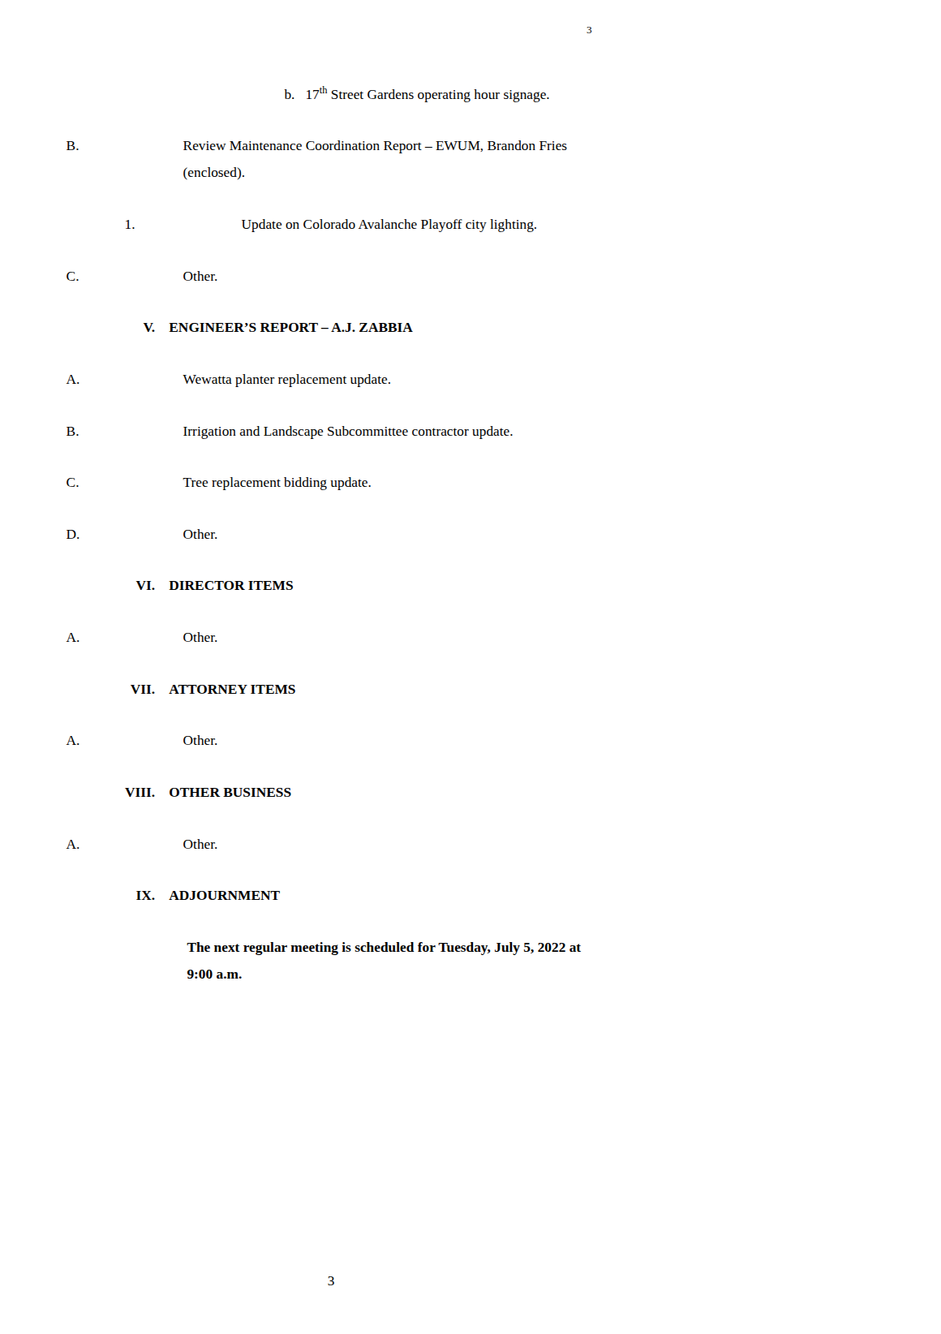3
b. 17th Street Gardens operating hour signage.
B. Review Maintenance Coordination Report – EWUM, Brandon Fries (enclosed).
1. Update on Colorado Avalanche Playoff city lighting.
C. Other.
V. ENGINEER’S REPORT – A.J. ZABBIA
A. Wewatta planter replacement update.
B. Irrigation and Landscape Subcommittee contractor update.
C. Tree replacement bidding update.
D. Other.
VI. DIRECTOR ITEMS
A. Other.
VII. ATTORNEY ITEMS
A. Other.
VIII. OTHER BUSINESS
A. Other.
IX. ADJOURNMENT
The next regular meeting is scheduled for Tuesday, July 5, 2022 at 9:00 a.m.
3